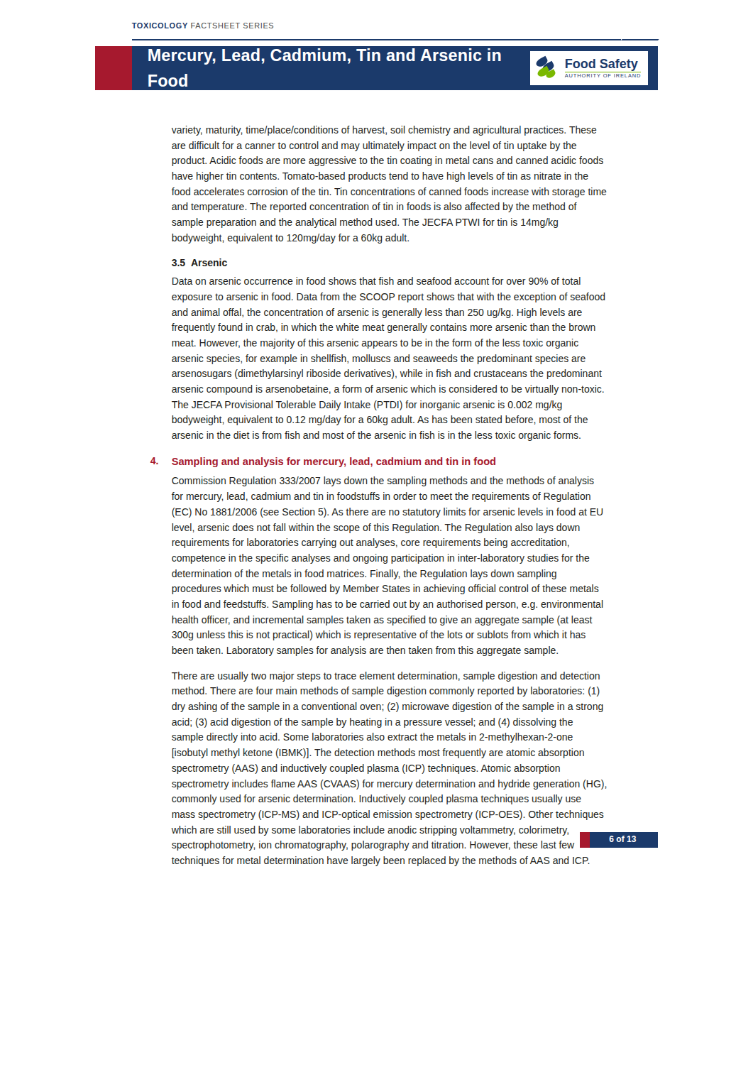TOXICOLOGY FACTSHEET SERIES
Mercury, Lead, Cadmium, Tin and Arsenic in Food
Food Safety AUTHORITY OF IRELAND
variety, maturity, time/place/conditions of harvest, soil chemistry and agricultural practices. These are difficult for a canner to control and may ultimately impact on the level of tin uptake by the product. Acidic foods are more aggressive to the tin coating in metal cans and canned acidic foods have higher tin contents. Tomato-based products tend to have high levels of tin as nitrate in the food accelerates corrosion of the tin. Tin concentrations of canned foods increase with storage time and temperature. The reported concentration of tin in foods is also affected by the method of sample preparation and the analytical method used. The JECFA PTWI for tin is 14mg/kg bodyweight, equivalent to 120mg/day for a 60kg adult.
3.5 Arsenic
Data on arsenic occurrence in food shows that fish and seafood account for over 90% of total exposure to arsenic in food. Data from the SCOOP report shows that with the exception of seafood and animal offal, the concentration of arsenic is generally less than 250 ug/kg. High levels are frequently found in crab, in which the white meat generally contains more arsenic than the brown meat. However, the majority of this arsenic appears to be in the form of the less toxic organic arsenic species, for example in shellfish, molluscs and seaweeds the predominant species are arsenosugars (dimethylarsinyl riboside derivatives), while in fish and crustaceans the predominant arsenic compound is arsenobetaine, a form of arsenic which is considered to be virtually non-toxic. The JECFA Provisional Tolerable Daily Intake (PTDI) for inorganic arsenic is 0.002 mg/kg bodyweight, equivalent to 0.12 mg/day for a 60kg adult. As has been stated before, most of the arsenic in the diet is from fish and most of the arsenic in fish is in the less toxic organic forms.
4.
Sampling and analysis for mercury, lead, cadmium and tin in food
Commission Regulation 333/2007 lays down the sampling methods and the methods of analysis for mercury, lead, cadmium and tin in foodstuffs in order to meet the requirements of Regulation (EC) No 1881/2006 (see Section 5). As there are no statutory limits for arsenic levels in food at EU level, arsenic does not fall within the scope of this Regulation. The Regulation also lays down requirements for laboratories carrying out analyses, core requirements being accreditation, competence in the specific analyses and ongoing participation in inter-laboratory studies for the determination of the metals in food matrices. Finally, the Regulation lays down sampling procedures which must be followed by Member States in achieving official control of these metals in food and feedstuffs. Sampling has to be carried out by an authorised person, e.g. environmental health officer, and incremental samples taken as specified to give an aggregate sample (at least 300g unless this is not practical) which is representative of the lots or sublots from which it has been taken. Laboratory samples for analysis are then taken from this aggregate sample.
There are usually two major steps to trace element determination, sample digestion and detection method. There are four main methods of sample digestion commonly reported by laboratories: (1) dry ashing of the sample in a conventional oven; (2) microwave digestion of the sample in a strong acid; (3) acid digestion of the sample by heating in a pressure vessel; and (4) dissolving the sample directly into acid. Some laboratories also extract the metals in 2-methylhexan-2-one [isobutyl methyl ketone (IBMK)]. The detection methods most frequently are atomic absorption spectrometry (AAS) and inductively coupled plasma (ICP) techniques. Atomic absorption spectrometry includes flame AAS (CVAAS) for mercury determination and hydride generation (HG), commonly used for arsenic determination. Inductively coupled plasma techniques usually use mass spectrometry (ICP-MS) and ICP-optical emission spectrometry (ICP-OES). Other techniques which are still used by some laboratories include anodic stripping voltammetry, colorimetry, spectrophotometry, ion chromatography, polarography and titration. However, these last few techniques for metal determination have largely been replaced by the methods of AAS and ICP.
6 of 13